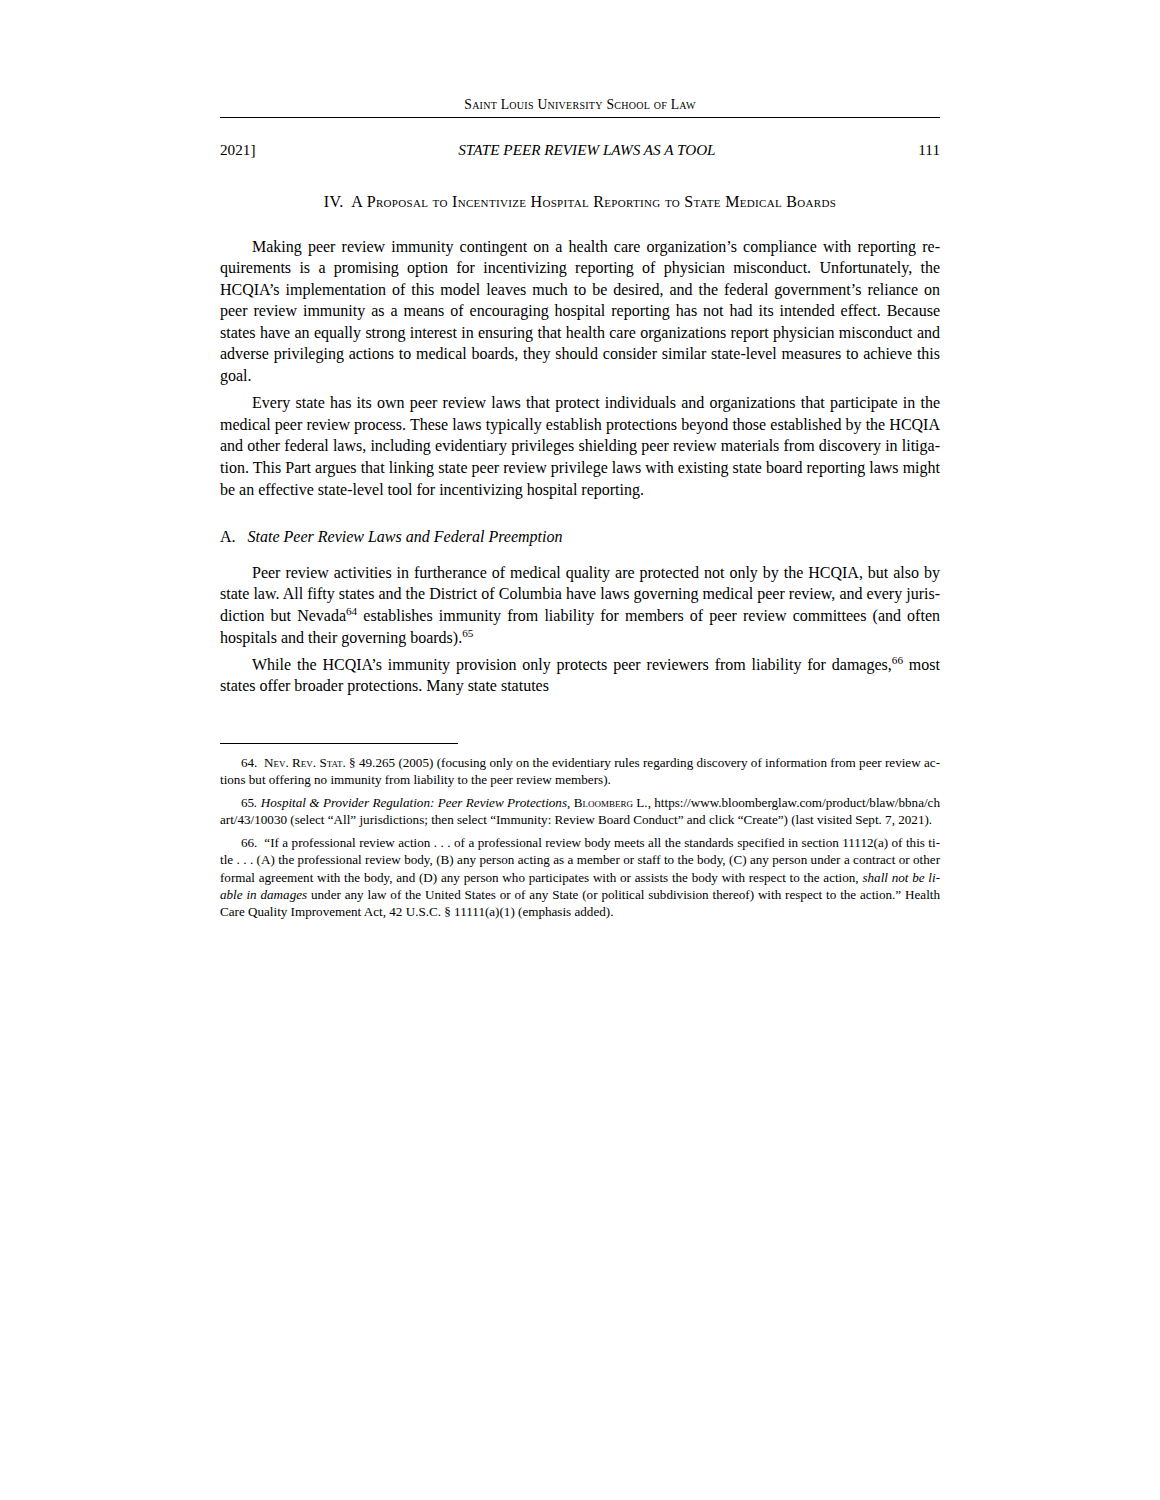Saint Louis University School of Law
2021] STATE PEER REVIEW LAWS AS A TOOL 111
IV. A Proposal to Incentivize Hospital Reporting to State Medical Boards
Making peer review immunity contingent on a health care organization’s compliance with reporting requirements is a promising option for incentivizing reporting of physician misconduct. Unfortunately, the HCQIA’s implementation of this model leaves much to be desired, and the federal government’s reliance on peer review immunity as a means of encouraging hospital reporting has not had its intended effect. Because states have an equally strong interest in ensuring that health care organizations report physician misconduct and adverse privileging actions to medical boards, they should consider similar state-level measures to achieve this goal.
Every state has its own peer review laws that protect individuals and organizations that participate in the medical peer review process. These laws typically establish protections beyond those established by the HCQIA and other federal laws, including evidentiary privileges shielding peer review materials from discovery in litigation. This Part argues that linking state peer review privilege laws with existing state board reporting laws might be an effective state-level tool for incentivizing hospital reporting.
A. State Peer Review Laws and Federal Preemption
Peer review activities in furtherance of medical quality are protected not only by the HCQIA, but also by state law. All fifty states and the District of Columbia have laws governing medical peer review, and every jurisdiction but Nevada64 establishes immunity from liability for members of peer review committees (and often hospitals and their governing boards).65
While the HCQIA’s immunity provision only protects peer reviewers from liability for damages,66 most states offer broader protections. Many state statutes
64. Nev. Rev. Stat. § 49.265 (2005) (focusing only on the evidentiary rules regarding discovery of information from peer review actions but offering no immunity from liability to the peer review members).
65. Hospital & Provider Regulation: Peer Review Protections, Bloomberg L., https://www.bloomberglaw.com/product/blaw/bbna/chart/43/10030 (select “All” jurisdictions; then select “Immunity: Review Board Conduct” and click “Create”) (last visited Sept. 7, 2021).
66. “If a professional review action . . . of a professional review body meets all the standards specified in section 11112(a) of this title . . . (A) the professional review body, (B) any person acting as a member or staff to the body, (C) any person under a contract or other formal agreement with the body, and (D) any person who participates with or assists the body with respect to the action, shall not be liable in damages under any law of the United States or of any State (or political subdivision thereof) with respect to the action.” Health Care Quality Improvement Act, 42 U.S.C. § 11111(a)(1) (emphasis added).